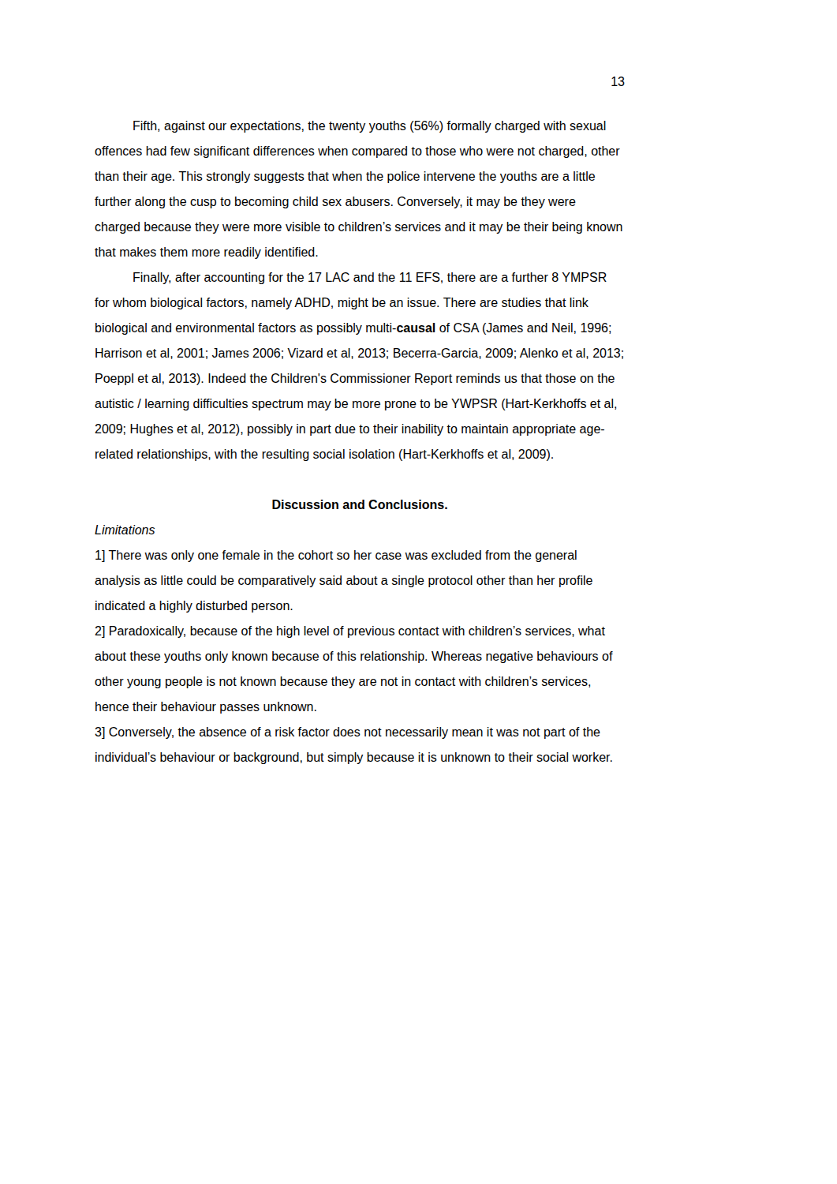13
Fifth, against our expectations, the twenty youths (56%) formally charged with sexual offences had few significant differences when compared to those who were not charged, other than their age. This strongly suggests that when the police intervene the youths are a little further along the cusp to becoming child sex abusers. Conversely, it may be they were charged because they were more visible to children’s services and it may be their being known that makes them more readily identified.
Finally, after accounting for the 17 LAC and the 11 EFS, there are a further 8 YMPSR for whom biological factors, namely ADHD, might be an issue. There are studies that link biological and environmental factors as possibly multi-causal of CSA (James and Neil, 1996; Harrison et al, 2001; James 2006; Vizard et al, 2013; Becerra-Garcia, 2009; Alenko et al, 2013; Poeppl et al, 2013). Indeed the Children's Commissioner Report reminds us that those on the autistic / learning difficulties spectrum may be more prone to be YWPSR (Hart-Kerkhoffs et al, 2009; Hughes et al, 2012), possibly in part due to their inability to maintain appropriate age-related relationships, with the resulting social isolation (Hart-Kerkhoffs et al, 2009).
Discussion and Conclusions.
Limitations
1] There was only one female in the cohort so her case was excluded from the general analysis as little could be comparatively said about a single protocol other than her profile indicated a highly disturbed person.
2] Paradoxically, because of the high level of previous contact with children’s services, what about these youths only known because of this relationship. Whereas negative behaviours of other young people is not known because they are not in contact with children’s services, hence their behaviour passes unknown.
3] Conversely, the absence of a risk factor does not necessarily mean it was not part of the individual’s behaviour or background, but simply because it is unknown to their social worker.